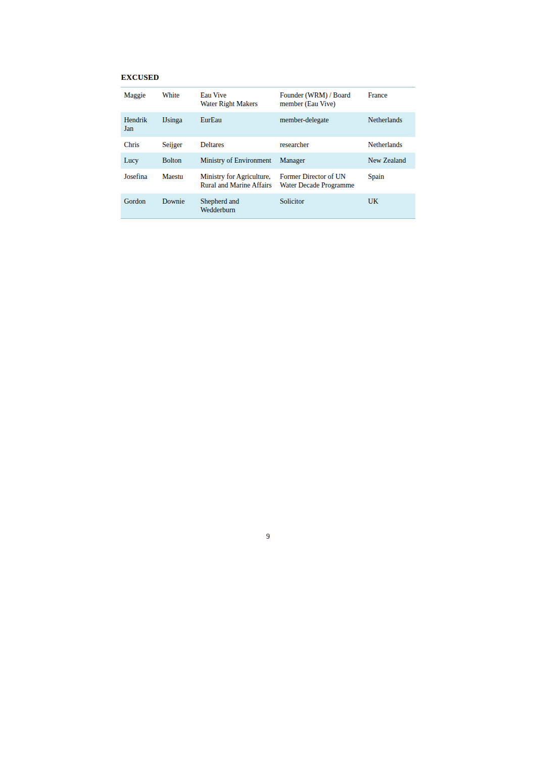EXCUSED
| Maggie | White | Eau Vive Water Right Makers | Founder (WRM) / Board member (Eau Vive) | France |
| Hendrik Jan | IJsinga | EurEau | member-delegate | Netherlands |
| Chris | Seijger | Deltares | researcher | Netherlands |
| Lucy | Bolton | Ministry of Environment | Manager | New Zealand |
| Josefina | Maestu | Ministry for Agriculture, Rural and Marine Affairs | Former Director of UN Water Decade Programme | Spain |
| Gordon | Downie | Shepherd and Wedderburn | Solicitor | UK |
9